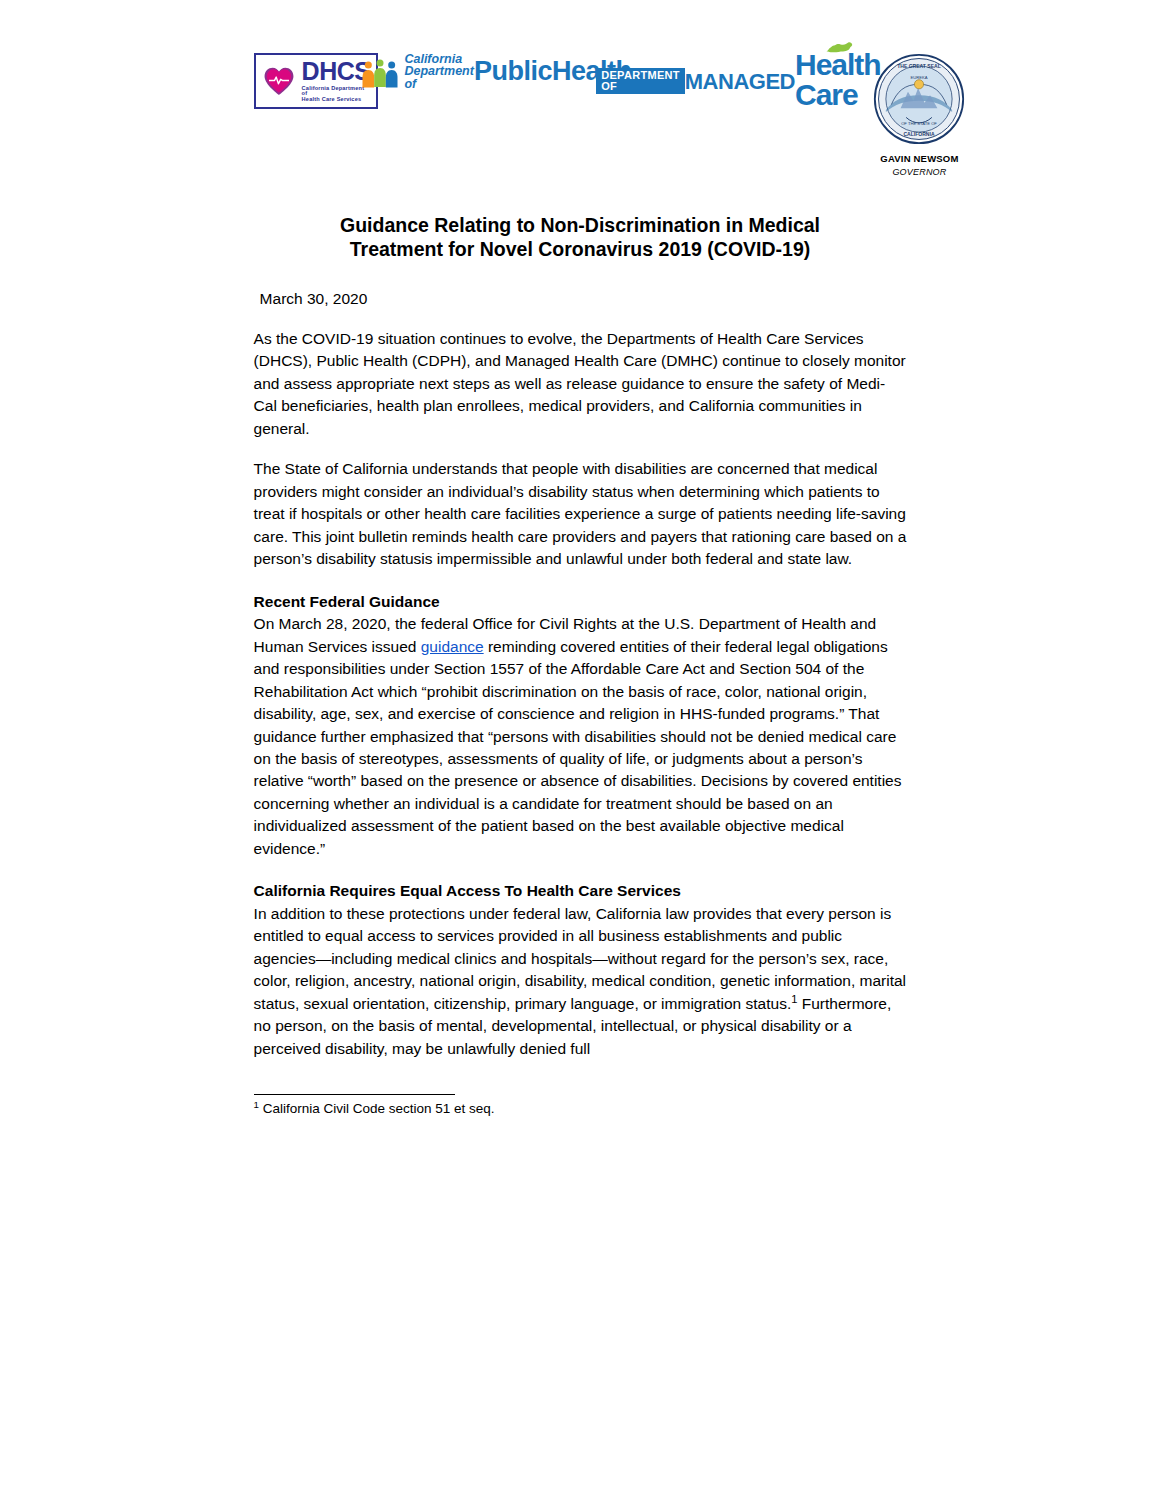DHCS
California Department of
Health Care Services
California Department of
PublicHealth
DEPARTMENT OF
MANAGED
Health Care
THE GREAT SEAL CALIFORNIA EUREKA OF THE STATE OF
GAVIN NEWSOM
GOVERNOR
Guidance Relating to Non-Discrimination in Medical
Treatment for Novel Coronavirus 2019 (COVID-19)
March 30, 2020
As the COVID-19 situation continues to evolve, the Departments of Health Care Services (DHCS), Public Health (CDPH), and Managed Health Care (DMHC) continue to closely monitor and assess appropriate next steps as well as release guidance to ensure the safety of Medi-Cal beneficiaries, health plan enrollees, medical providers, and California communities in general.
The State of California understands that people with disabilities are concerned that medical providers might consider an individual’s disability status when determining which patients to treat if hospitals or other health care facilities experience a surge of patients needing life-saving care. This joint bulletin reminds health care providers and payers that rationing care based on a person’s disability statusis impermissible and unlawful under both federal and state law.
Recent Federal Guidance
On March 28, 2020, the federal Office for Civil Rights at the U.S. Department of Health and Human Services issued guidance reminding covered entities of their federal legal obligations and responsibilities under Section 1557 of the Affordable Care Act and Section 504 of the Rehabilitation Act which “prohibit discrimination on the basis of race, color, national origin, disability, age, sex, and exercise of conscience and religion in HHS-funded programs.” That guidance further emphasized that “persons with disabilities should not be denied medical care on the basis of stereotypes, assessments of quality of life, or judgments about a person’s relative “worth” based on the presence or absence of disabilities. Decisions by covered entities concerning whether an individual is a candidate for treatment should be based on an individualized assessment of the patient based on the best available objective medical evidence.”
California Requires Equal Access To Health Care Services
In addition to these protections under federal law, California law provides that every person is entitled to equal access to services provided in all business establishments and public agencies—including medical clinics and hospitals—without regard for the person’s sex, race, color, religion, ancestry, national origin, disability, medical condition, genetic information, marital status, sexual orientation, citizenship, primary language, or immigration status.1 Furthermore, no person, on the basis of mental, developmental, intellectual, or physical disability or a perceived disability, may be unlawfully denied full
1 California Civil Code section 51 et seq.